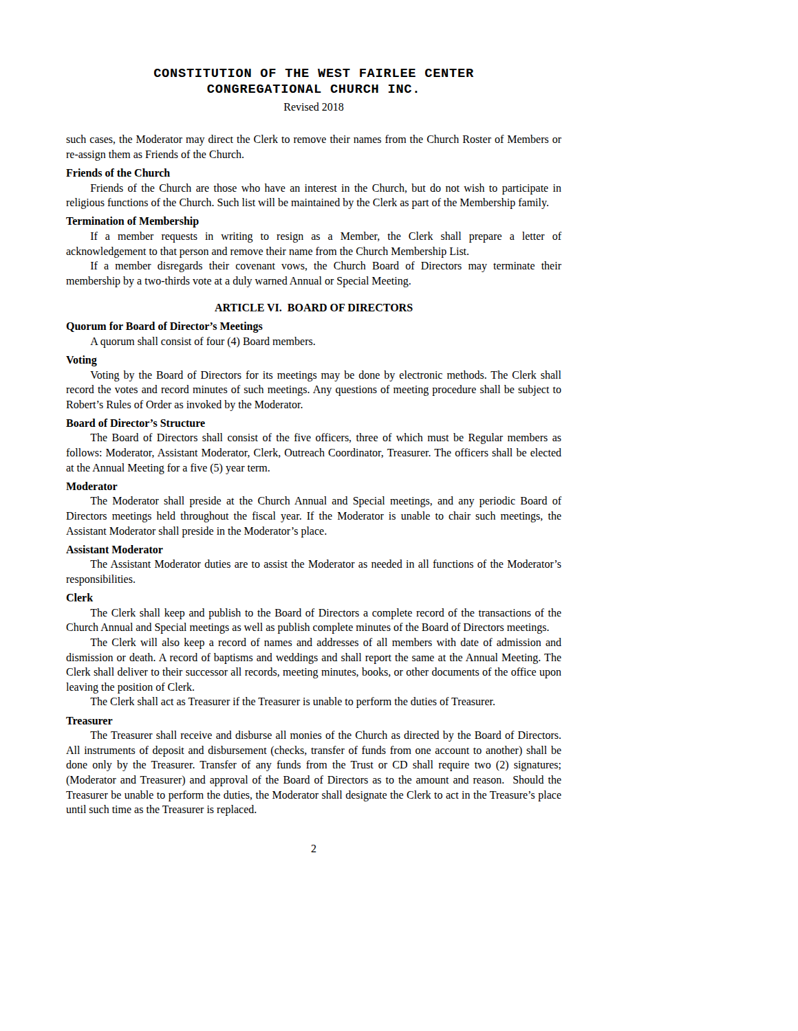CONSTITUTION OF THE WEST FAIRLEE CENTER
CONGREGATIONAL CHURCH INC.
Revised 2018
such cases, the Moderator may direct the Clerk to remove their names from the Church Roster of Members or re-assign them as Friends of the Church.
Friends of the Church
Friends of the Church are those who have an interest in the Church, but do not wish to participate in religious functions of the Church. Such list will be maintained by the Clerk as part of the Membership family.
Termination of Membership
If a member requests in writing to resign as a Member, the Clerk shall prepare a letter of acknowledgement to that person and remove their name from the Church Membership List.
If a member disregards their covenant vows, the Church Board of Directors may terminate their membership by a two-thirds vote at a duly warned Annual or Special Meeting.
ARTICLE VI. BOARD OF DIRECTORS
Quorum for Board of Director’s Meetings
A quorum shall consist of four (4) Board members.
Voting
Voting by the Board of Directors for its meetings may be done by electronic methods. The Clerk shall record the votes and record minutes of such meetings. Any questions of meeting procedure shall be subject to Robert’s Rules of Order as invoked by the Moderator.
Board of Director’s Structure
The Board of Directors shall consist of the five officers, three of which must be Regular members as follows: Moderator, Assistant Moderator, Clerk, Outreach Coordinator, Treasurer. The officers shall be elected at the Annual Meeting for a five (5) year term.
Moderator
The Moderator shall preside at the Church Annual and Special meetings, and any periodic Board of Directors meetings held throughout the fiscal year. If the Moderator is unable to chair such meetings, the Assistant Moderator shall preside in the Moderator’s place.
Assistant Moderator
The Assistant Moderator duties are to assist the Moderator as needed in all functions of the Moderator’s responsibilities.
Clerk
The Clerk shall keep and publish to the Board of Directors a complete record of the transactions of the Church Annual and Special meetings as well as publish complete minutes of the Board of Directors meetings.
The Clerk will also keep a record of names and addresses of all members with date of admission and dismission or death. A record of baptisms and weddings and shall report the same at the Annual Meeting. The Clerk shall deliver to their successor all records, meeting minutes, books, or other documents of the office upon leaving the position of Clerk.
The Clerk shall act as Treasurer if the Treasurer is unable to perform the duties of Treasurer.
Treasurer
The Treasurer shall receive and disburse all monies of the Church as directed by the Board of Directors. All instruments of deposit and disbursement (checks, transfer of funds from one account to another) shall be done only by the Treasurer. Transfer of any funds from the Trust or CD shall require two (2) signatures; (Moderator and Treasurer) and approval of the Board of Directors as to the amount and reason. Should the Treasurer be unable to perform the duties, the Moderator shall designate the Clerk to act in the Treasure’s place until such time as the Treasurer is replaced.
2